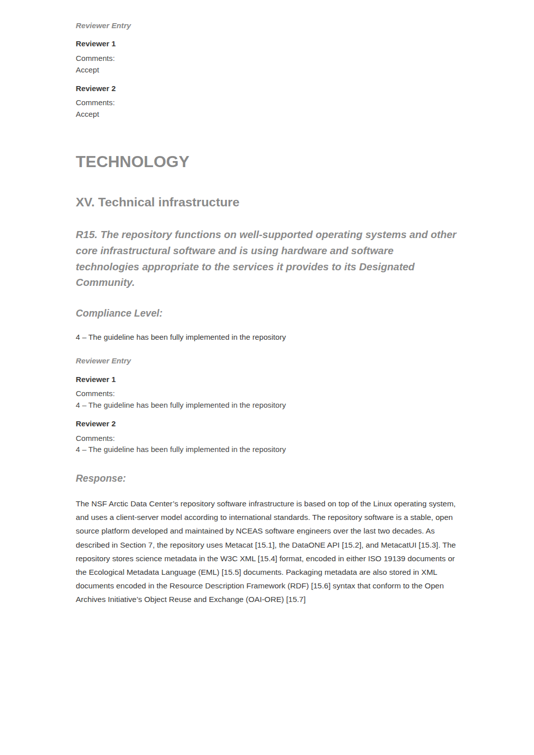Reviewer Entry
Reviewer 1
Comments:
Accept
Reviewer 2
Comments:
Accept
TECHNOLOGY
XV. Technical infrastructure
R15. The repository functions on well-supported operating systems and other core infrastructural software and is using hardware and software technologies appropriate to the services it provides to its Designated Community.
Compliance Level:
4 – The guideline has been fully implemented in the repository
Reviewer Entry
Reviewer 1
Comments:
4 – The guideline has been fully implemented in the repository
Reviewer 2
Comments:
4 – The guideline has been fully implemented in the repository
Response:
The NSF Arctic Data Center’s repository software infrastructure is based on top of the Linux operating system, and uses a client-server model according to international standards. The repository software is a stable, open source platform developed and maintained by NCEAS software engineers over the last two decades. As described in Section 7, the repository uses Metacat [15.1], the DataONE API [15.2], and MetacatUI [15.3]. The repository stores science metadata in the W3C XML [15.4] format, encoded in either ISO 19139 documents or the Ecological Metadata Language (EML) [15.5] documents. Packaging metadata are also stored in XML documents encoded in the Resource Description Framework (RDF) [15.6] syntax that conform to the Open Archives Initiative’s Object Reuse and Exchange (OAI-ORE) [15.7]